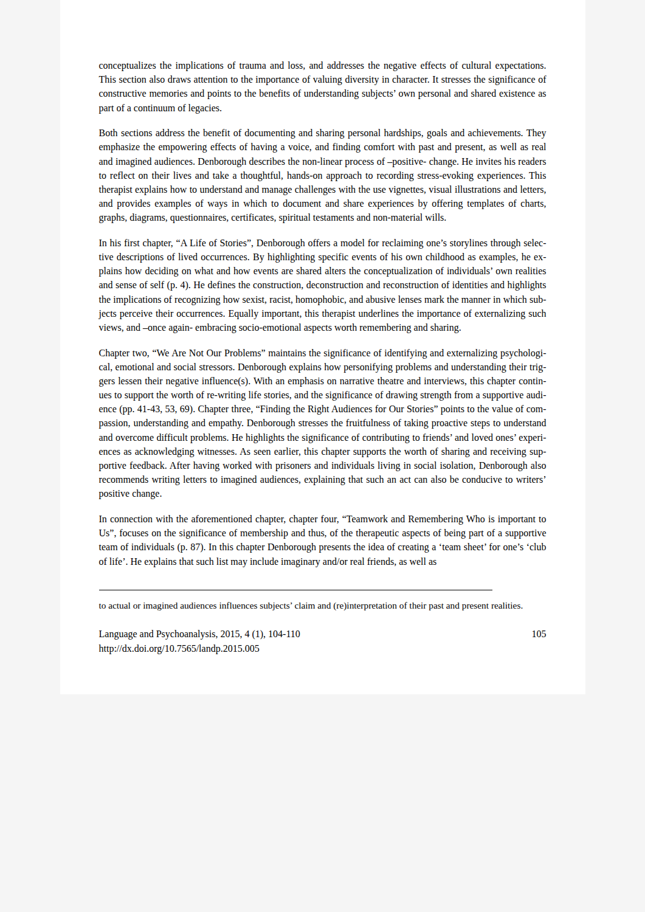conceptualizes the implications of trauma and loss, and addresses the negative effects of cultural expectations. This section also draws attention to the importance of valuing diversity in character. It stresses the significance of constructive memories and points to the benefits of understanding subjects’ own personal and shared existence as part of a continuum of legacies.
Both sections address the benefit of documenting and sharing personal hardships, goals and achievements. They emphasize the empowering effects of having a voice, and finding comfort with past and present, as well as real and imagined audiences. Denborough describes the non-linear process of –positive- change. He invites his readers to reflect on their lives and take a thoughtful, hands-on approach to recording stress-evoking experiences. This therapist explains how to understand and manage challenges with the use vignettes, visual illustrations and letters, and provides examples of ways in which to document and share experiences by offering templates of charts, graphs, diagrams, questionnaires, certificates, spiritual testaments and non-material wills.
In his first chapter, “A Life of Stories”, Denborough offers a model for reclaiming one’s storylines through selective descriptions of lived occurrences. By highlighting specific events of his own childhood as examples, he explains how deciding on what and how events are shared alters the conceptualization of individuals’ own realities and sense of self (p. 4). He defines the construction, deconstruction and reconstruction of identities and highlights the implications of recognizing how sexist, racist, homophobic, and abusive lenses mark the manner in which subjects perceive their occurrences. Equally important, this therapist underlines the importance of externalizing such views, and –once again- embracing socio-emotional aspects worth remembering and sharing.
Chapter two, “We Are Not Our Problems” maintains the significance of identifying and externalizing psychological, emotional and social stressors. Denborough explains how personifying problems and understanding their triggers lessen their negative influence(s). With an emphasis on narrative theatre and interviews, this chapter continues to support the worth of re-writing life stories, and the significance of drawing strength from a supportive audience (pp. 41-43, 53, 69). Chapter three, “Finding the Right Audiences for Our Stories” points to the value of compassion, understanding and empathy. Denborough stresses the fruitfulness of taking proactive steps to understand and overcome difficult problems. He highlights the significance of contributing to friends’ and loved ones’ experiences as acknowledging witnesses. As seen earlier, this chapter supports the worth of sharing and receiving supportive feedback. After having worked with prisoners and individuals living in social isolation, Denborough also recommends writing letters to imagined audiences, explaining that such an act can also be conducive to writers’ positive change.
In connection with the aforementioned chapter, chapter four, “Teamwork and Remembering Who is important to Us”, focuses on the significance of membership and thus, of the therapeutic aspects of being part of a supportive team of individuals (p. 87). In this chapter Denborough presents the idea of creating a ‘team sheet’ for one’s ‘club of life’. He explains that such list may include imaginary and/or real friends, as well as
to actual or imagined audiences influences subjects’ claim and (re)interpretation of their past and present realities.
Language and Psychoanalysis, 2015, 4 (1), 104-110
http://dx.doi.org/10.7565/landp.2015.005
105